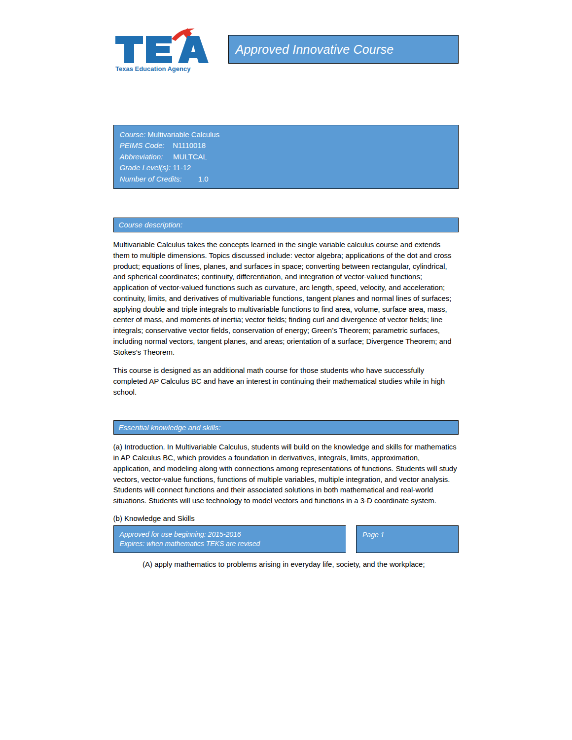Texas Education Agency
Approved Innovative Course
Course: Multivariable Calculus
PEIMS Code: N1110018
Abbreviation: MULTCAL
Grade Level(s): 11-12
Number of Credits: 1.0
Course description:
Multivariable Calculus takes the concepts learned in the single variable calculus course and extends them to multiple dimensions. Topics discussed include: vector algebra; applications of the dot and cross product; equations of lines, planes, and surfaces in space; converting between rectangular, cylindrical, and spherical coordinates; continuity, differentiation, and integration of vector-valued functions; application of vector-valued functions such as curvature, arc length, speed, velocity, and acceleration; continuity, limits, and derivatives of multivariable functions, tangent planes and normal lines of surfaces; applying double and triple integrals to multivariable functions to find area, volume, surface area, mass, center of mass, and moments of inertia; vector fields; finding curl and divergence of vector fields; line integrals; conservative vector fields, conservation of energy; Green’s Theorem; parametric surfaces, including normal vectors, tangent planes, and areas; orientation of a surface; Divergence Theorem; and Stokes’s Theorem.
This course is designed as an additional math course for those students who have successfully completed AP Calculus BC and have an interest in continuing their mathematical studies while in high school.
Essential knowledge and skills:
(a) Introduction. In Multivariable Calculus, students will build on the knowledge and skills for mathematics in AP Calculus BC, which provides a foundation in derivatives, integrals, limits, approximation, application, and modeling along with connections among representations of functions. Students will study vectors, vector-value functions, functions of multiple variables, multiple integration, and vector analysis. Students will connect functions and their associated solutions in both mathematical and real-world situations. Students will use technology to model vectors and functions in a 3-D coordinate system.
(b) Knowledge and Skills
(1) Mathematical process standards. The student uses mathematical processes to acquire and demonstrate mathematical understanding. The student is expected to:
(A) apply mathematics to problems arising in everyday life, society, and the workplace;
Approved for use beginning: 2015-2016
Expires: when mathematics TEKS are revised
Page 1